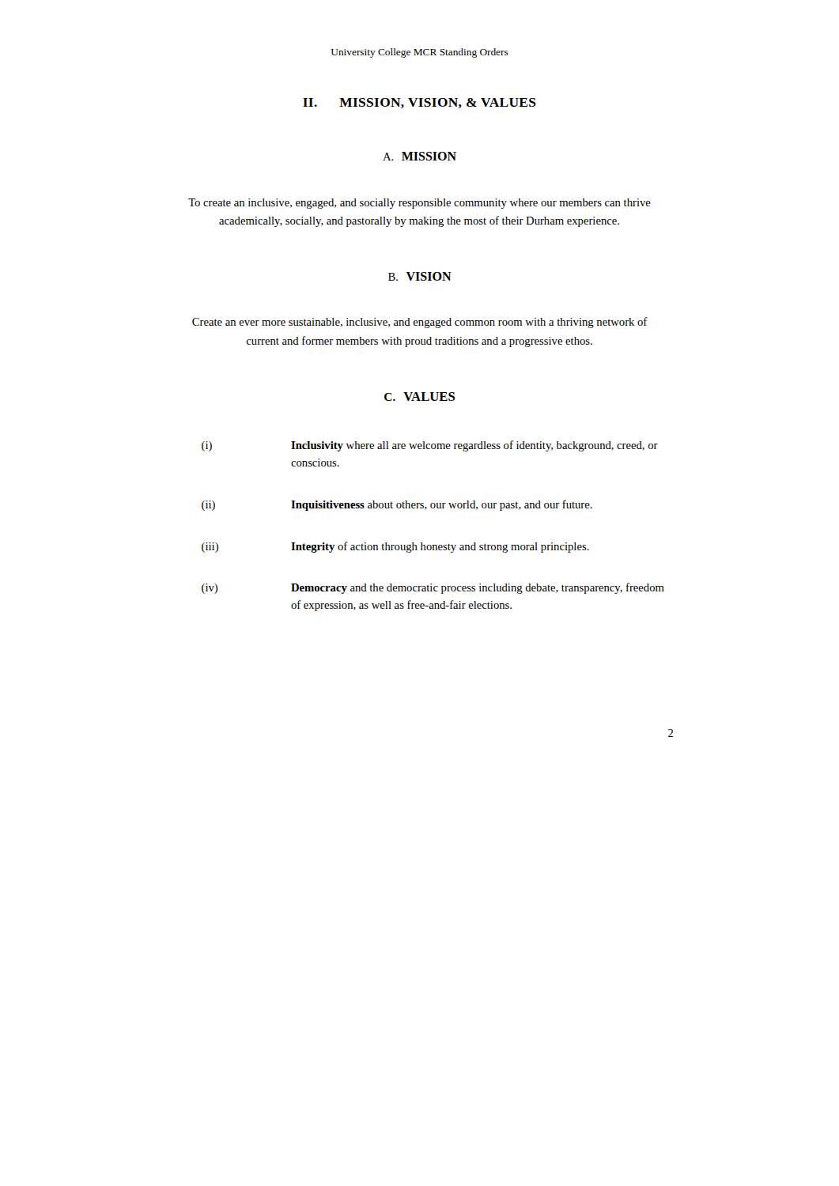University College MCR Standing Orders
II. MISSION, VISION, & VALUES
A. MISSION
To create an inclusive, engaged, and socially responsible community where our members can thrive academically, socially, and pastorally by making the most of their Durham experience.
B. VISION
Create an ever more sustainable, inclusive, and engaged common room with a thriving network of current and former members with proud traditions and a progressive ethos.
C. VALUES
(i) Inclusivity where all are welcome regardless of identity, background, creed, or conscious.
(ii) Inquisitiveness about others, our world, our past, and our future.
(iii) Integrity of action through honesty and strong moral principles.
(iv) Democracy and the democratic process including debate, transparency, freedom of expression, as well as free-and-fair elections.
2